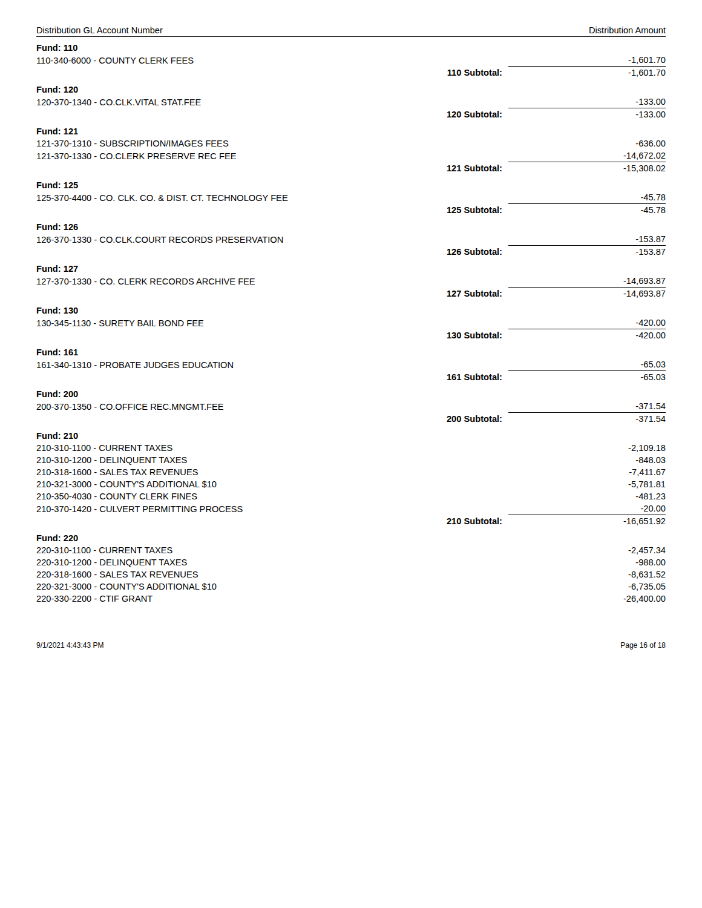| Distribution GL Account Number | Distribution Amount |
| --- | --- |
| Fund: 110 |
| 110-340-6000 - COUNTY CLERK FEES | | -1,601.70 |
| | 110 Subtotal: | -1,601.70 |
| Fund: 120 |
| 120-370-1340 - CO.CLK.VITAL STAT.FEE | | -133.00 |
| | 120 Subtotal: | -133.00 |
| Fund: 121 |
| 121-370-1310 - SUBSCRIPTION/IMAGES FEES | | -636.00 |
| 121-370-1330 - CO.CLERK PRESERVE REC FEE | | -14,672.02 |
| | 121 Subtotal: | -15,308.02 |
| Fund: 125 |
| 125-370-4400 - CO. CLK. CO. & DIST. CT. TECHNOLOGY FEE | | -45.78 |
| | 125 Subtotal: | -45.78 |
| Fund: 126 |
| 126-370-1330 - CO.CLK.COURT RECORDS PRESERVATION | | -153.87 |
| | 126 Subtotal: | -153.87 |
| Fund: 127 |
| 127-370-1330 - CO. CLERK RECORDS ARCHIVE FEE | | -14,693.87 |
| | 127 Subtotal: | -14,693.87 |
| Fund: 130 |
| 130-345-1130 - SURETY BAIL BOND FEE | | -420.00 |
| | 130 Subtotal: | -420.00 |
| Fund: 161 |
| 161-340-1310 - PROBATE JUDGES EDUCATION | | -65.03 |
| | 161 Subtotal: | -65.03 |
| Fund: 200 |
| 200-370-1350 - CO.OFFICE REC.MNGMT.FEE | | -371.54 |
| | 200 Subtotal: | -371.54 |
| Fund: 210 |
| 210-310-1100 - CURRENT TAXES | | -2,109.18 |
| 210-310-1200 - DELINQUENT TAXES | | -848.03 |
| 210-318-1600 - SALES TAX REVENUES | | -7,411.67 |
| 210-321-3000 - COUNTY'S ADDITIONAL $10 | | -5,781.81 |
| 210-350-4030 - COUNTY CLERK FINES | | -481.23 |
| 210-370-1420 - CULVERT PERMITTING PROCESS | | -20.00 |
| | 210 Subtotal: | -16,651.92 |
| Fund: 220 |
| 220-310-1100 - CURRENT TAXES | | -2,457.34 |
| 220-310-1200 - DELINQUENT TAXES | | -988.00 |
| 220-318-1600 - SALES TAX REVENUES | | -8,631.52 |
| 220-321-3000 - COUNTY'S ADDITIONAL $10 | | -6,735.05 |
| 220-330-2200 - CTIF GRANT | | -26,400.00 |
9/1/2021 4:43:43 PM Page 16 of 18